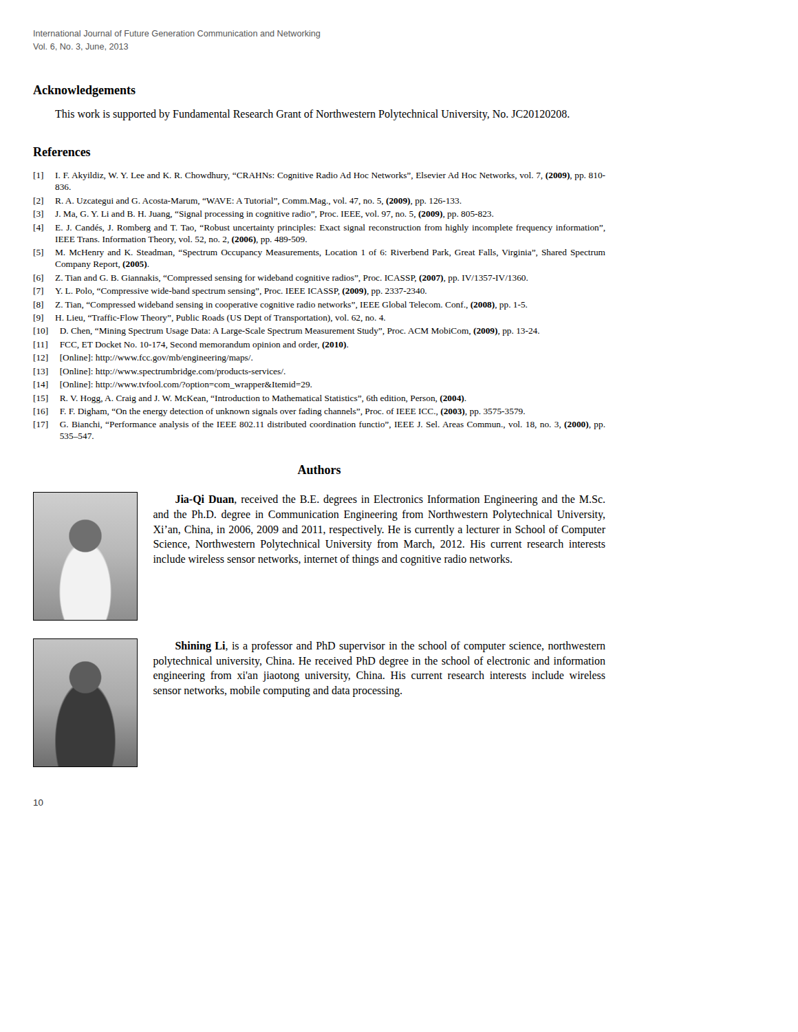International Journal of Future Generation Communication and Networking Vol. 6, No. 3, June, 2013
Acknowledgements
This work is supported by Fundamental Research Grant of Northwestern Polytechnical University, No. JC20120208.
References
[1] I. F. Akyildiz, W. Y. Lee and K. R. Chowdhury, “CRAHNs: Cognitive Radio Ad Hoc Networks”, Elsevier Ad Hoc Networks, vol. 7, (2009), pp. 810-836.
[2] R. A. Uzcategui and G. Acosta-Marum, “WAVE: A Tutorial”, Comm.Mag., vol. 47, no. 5, (2009), pp. 126-133.
[3] J. Ma, G. Y. Li and B. H. Juang, “Signal processing in cognitive radio”, Proc. IEEE, vol. 97, no. 5, (2009), pp. 805-823.
[4] E. J. Candés, J. Romberg and T. Tao, “Robust uncertainty principles: Exact signal reconstruction from highly incomplete frequency information”, IEEE Trans. Information Theory, vol. 52, no. 2, (2006), pp. 489-509.
[5] M. McHenry and K. Steadman, “Spectrum Occupancy Measurements, Location 1 of 6: Riverbend Park, Great Falls, Virginia”, Shared Spectrum Company Report, (2005).
[6] Z. Tian and G. B. Giannakis, “Compressed sensing for wideband cognitive radios”, Proc. ICASSP, (2007), pp. IV/1357-IV/1360.
[7] Y. L. Polo, “Compressive wide-band spectrum sensing”, Proc. IEEE ICASSP, (2009), pp. 2337-2340.
[8] Z. Tian, “Compressed wideband sensing in cooperative cognitive radio networks”, IEEE Global Telecom. Conf., (2008), pp. 1-5.
[9] H. Lieu, “Traffic-Flow Theory”, Public Roads (US Dept of Transportation), vol. 62, no. 4.
[10] D. Chen, “Mining Spectrum Usage Data: A Large-Scale Spectrum Measurement Study”, Proc. ACM MobiCom, (2009), pp. 13-24.
[11] FCC, ET Docket No. 10-174, Second memorandum opinion and order, (2010).
[12][Online]: http://www.fcc.gov/mb/engineering/maps/.
[13][Online]: http://www.spectrumbridge.com/products-services/.
[14][Online]: http://www.tvfool.com/?option=com_wrapper&Itemid=29.
[15] R. V. Hogg, A. Craig and J. W. McKean, “Introduction to Mathematical Statistics”, 6th edition, Person, (2004).
[16] F. F. Digham, “On the energy detection of unknown signals over fading channels”, Proc. of IEEE ICC., (2003), pp. 3575-3579.
[17] G. Bianchi, “Performance analysis of the IEEE 802.11 distributed coordination functio”, IEEE J. Sel. Areas Commun., vol. 18, no. 3, (2000), pp. 535–547.
Authors
Jia-Qi Duan, received the B.E. degrees in Electronics Information Engineering and the M.Sc. and the Ph.D. degree in Communication Engineering from Northwestern Polytechnical University, Xi’an, China, in 2006, 2009 and 2011, respectively. He is currently a lecturer in School of Computer Science, Northwestern Polytechnical University from March, 2012. His current research interests include wireless sensor networks, internet of things and cognitive radio networks.
Shining Li, is a professor and PhD supervisor in the school of computer science, northwestern polytechnical university, China. He received PhD degree in the school of electronic and information engineering from xi'an jiaotong university, China. His current research interests include wireless sensor networks, mobile computing and data processing.
10